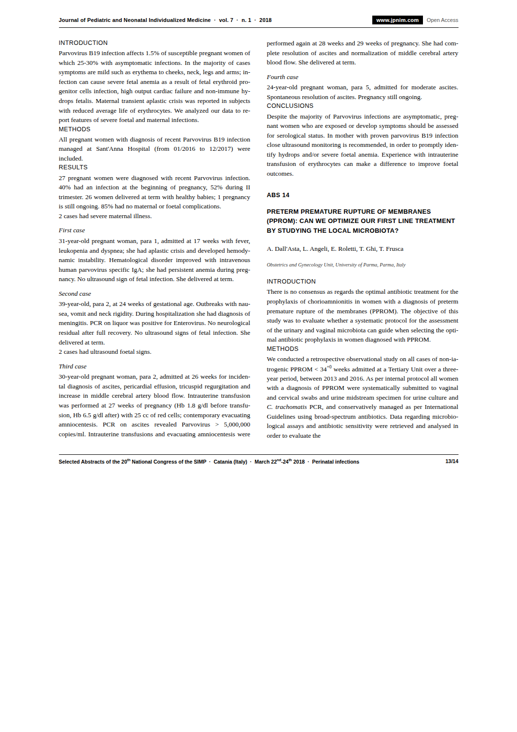Journal of Pediatric and Neonatal Individualized Medicine · vol. 7 · n. 1 · 2018
www.jpnim.com Open Access
Introduction
Parvovirus B19 infection affects 1.5% of susceptible pregnant women of which 25-30% with asymptomatic infections. In the majority of cases symptoms are mild such as erythema to cheeks, neck, legs and arms; infection can cause severe fetal anemia as a result of fetal erythroid progenitor cells infection, high output cardiac failure and non-immune hydrops fetalis. Maternal transient aplastic crisis was reported in subjects with reduced average life of erythrocytes. We analyzed our data to report features of severe foetal and maternal infections.
Methods
All pregnant women with diagnosis of recent Parvovirus B19 infection managed at Sant'Anna Hospital (from 01/2016 to 12/2017) were included.
Results
27 pregnant women were diagnosed with recent Parvovirus infection. 40% had an infection at the beginning of pregnancy, 52% during II trimester. 26 women delivered at term with healthy babies; 1 pregnancy is still ongoing. 85% had no maternal or foetal complications.
2 cases had severe maternal illness.
First case
31-year-old pregnant woman, para 1, admitted at 17 weeks with fever, leukopenia and dyspnea; she had aplastic crisis and developed hemodynamic instability. Hematological disorder improved with intravenous human parvovirus specific IgA; she had persistent anemia during pregnancy. No ultrasound sign of fetal infection. She delivered at term.
Second case
39-year-old, para 2, at 24 weeks of gestational age. Outbreaks with nausea, vomit and neck rigidity. During hospitalization she had diagnosis of meningitis. PCR on liquor was positive for Enterovirus. No neurological residual after full recovery. No ultrasound signs of fetal infection. She delivered at term.
2 cases had ultrasound foetal signs.
Third case
30-year-old pregnant woman, para 2, admitted at 26 weeks for incidental diagnosis of ascites, pericardial effusion, tricuspid regurgitation and increase in middle cerebral artery blood flow. Intrauterine transfusion was performed at 27 weeks of pregnancy (Hb 1.8 g/dl before transfusion, Hb 6.5 g/dl after) with 25 cc of red cells; contemporary evacuating amniocentesis. PCR on ascites revealed Parvovirus > 5,000,000 copies/ml. Intrauterine transfusions and evacuating amniocentesis were performed again at 28 weeks and 29 weeks of pregnancy. She had complete resolution of ascites and normalization of middle cerebral artery blood flow. She delivered at term.
Fourth case
24-year-old pregnant woman, para 5, admitted for moderate ascites. Spontaneous resolution of ascites. Pregnancy still ongoing.
Conclusions
Despite the majority of Parvovirus infections are asymptomatic, pregnant women who are exposed or develop symptoms should be assessed for serological status. In mother with proven parvovirus B19 infection close ultrasound monitoring is recommended, in order to promptly identify hydrops and/or severe foetal anemia. Experience with intrauterine transfusion of erythrocytes can make a difference to improve foetal outcomes.
ABS 14
Preterm premature rupture of membranes (PPROM): can we optimize our first line treatment by studying the local microbiota?
A. Dall'Asta, L. Angeli, E. Roletti, T. Ghi, T. Frusca
Obstetrics and Gynecology Unit, University of Parma, Parma, Italy
Introduction
There is no consensus as regards the optimal antibiotic treatment for the prophylaxis of chorioamnionitis in women with a diagnosis of preterm premature rupture of the membranes (PPROM). The objective of this study was to evaluate whether a systematic protocol for the assessment of the urinary and vaginal microbiota can guide when selecting the optimal antibiotic prophylaxis in women diagnosed with PPROM.
Methods
We conducted a retrospective observational study on all cases of non-iatrogenic PPROM < 34+0 weeks admitted at a Tertiary Unit over a three-year period, between 2013 and 2016. As per internal protocol all women with a diagnosis of PPROM were systematically submitted to vaginal and cervical swabs and urine midstream specimen for urine culture and C. trachomatis PCR, and conservatively managed as per International Guidelines using broad-spectrum antibiotics. Data regarding microbiological assays and antibiotic sensitivity were retrieved and analysed in order to evaluate the
Selected Abstracts of the 20th National Congress of the SIMP · Catania (Italy) · March 22nd-24th 2018 · Perinatal infections
13/14